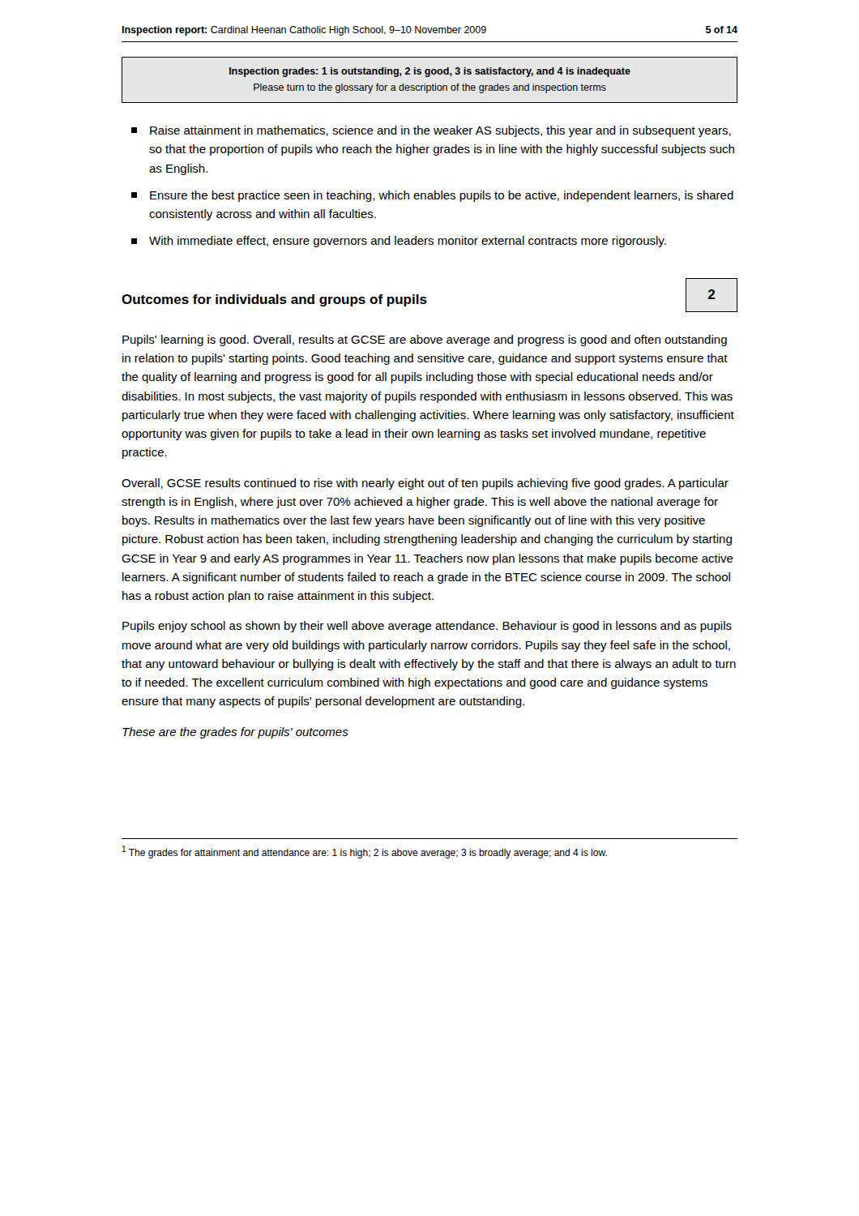Inspection report: Cardinal Heenan Catholic High School, 9–10 November 2009
5 of 14
Inspection grades: 1 is outstanding, 2 is good, 3 is satisfactory, and 4 is inadequate
Please turn to the glossary for a description of the grades and inspection terms
Raise attainment in mathematics, science and in the weaker AS subjects, this year and in subsequent years, so that the proportion of pupils who reach the higher grades is in line with the highly successful subjects such as English.
Ensure the best practice seen in teaching, which enables pupils to be active, independent learners, is shared consistently across and within all faculties.
With immediate effect, ensure governors and leaders monitor external contracts more rigorously.
Outcomes for individuals and groups of pupils
2
Pupils' learning is good. Overall, results at GCSE are above average and progress is good and often outstanding in relation to pupils' starting points. Good teaching and sensitive care, guidance and support systems ensure that the quality of learning and progress is good for all pupils including those with special educational needs and/or disabilities. In most subjects, the vast majority of pupils responded with enthusiasm in lessons observed. This was particularly true when they were faced with challenging activities. Where learning was only satisfactory, insufficient opportunity was given for pupils to take a lead in their own learning as tasks set involved mundane, repetitive practice.
Overall, GCSE results continued to rise with nearly eight out of ten pupils achieving five good grades. A particular strength is in English, where just over 70% achieved a higher grade. This is well above the national average for boys. Results in mathematics over the last few years have been significantly out of line with this very positive picture. Robust action has been taken, including strengthening leadership and changing the curriculum by starting GCSE in Year 9 and early AS programmes in Year 11. Teachers now plan lessons that make pupils become active learners. A significant number of students failed to reach a grade in the BTEC science course in 2009. The school has a robust action plan to raise attainment in this subject.
Pupils enjoy school as shown by their well above average attendance. Behaviour is good in lessons and as pupils move around what are very old buildings with particularly narrow corridors. Pupils say they feel safe in the school, that any untoward behaviour or bullying is dealt with effectively by the staff and that there is always an adult to turn to if needed. The excellent curriculum combined with high expectations and good care and guidance systems ensure that many aspects of pupils' personal development are outstanding.
These are the grades for pupils' outcomes
1 The grades for attainment and attendance are: 1 is high; 2 is above average; 3 is broadly average; and 4 is low.